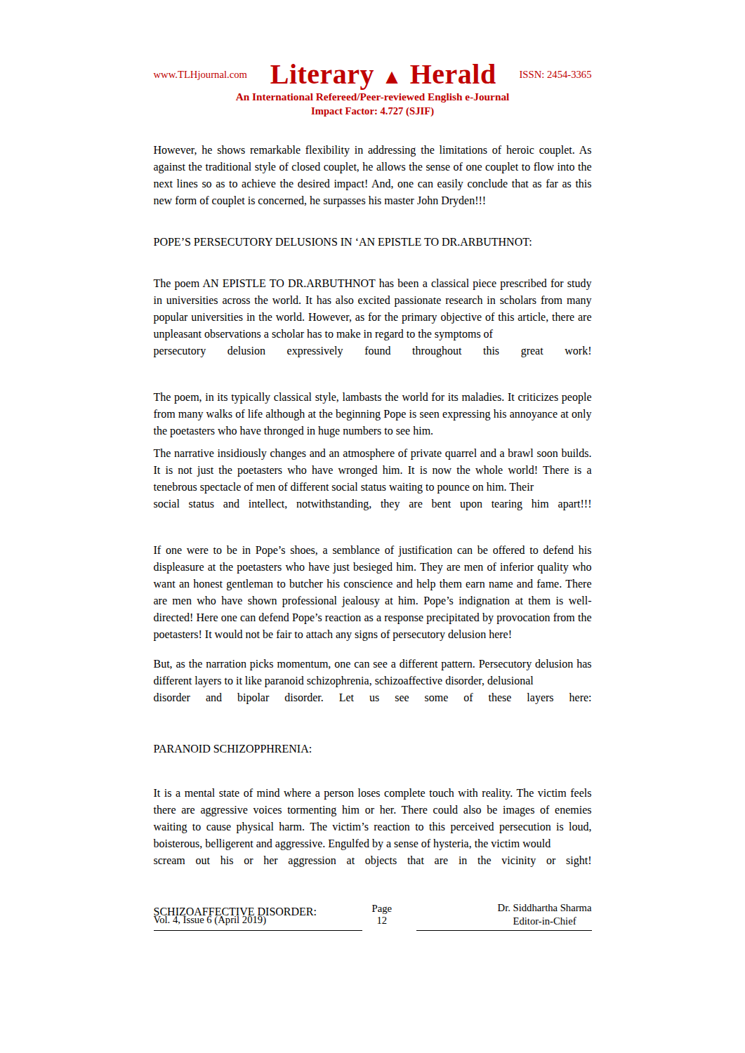www.TLHjournal.com
Literary ▲ Herald
ISSN: 2454-3365
An International Refereed/Peer-reviewed English e-Journal
Impact Factor: 4.727 (SJIF)
However, he shows remarkable flexibility in addressing the limitations of heroic couplet. As against the traditional style of closed couplet, he allows the sense of one couplet to flow into the next lines so as to achieve the desired impact! And, one can easily conclude that as far as this new form of couplet is concerned, he surpasses his master John Dryden!!!
Pope’s Persecutory Delusions in ‘An Epistle to Dr.Arbuthnot:
The poem AN EPISTLE TO DR.ARBUTHNOT has been a classical piece prescribed for study in universities across the world. It has also excited passionate research in scholars from many popular universities in the world. However, as for the primary objective of this article, there are unpleasant observations a scholar has to make in regard to the symptoms of persecutory delusion expressively found throughout this great work!
The poem, in its typically classical style, lambasts the world for its maladies. It criticizes people from many walks of life although at the beginning Pope is seen expressing his annoyance at only the poetasters who have thronged in huge numbers to see him.
The narrative insidiously changes and an atmosphere of private quarrel and a brawl soon builds. It is not just the poetasters who have wronged him. It is now the whole world! There is a tenebrous spectacle of men of different social status waiting to pounce on him. Their social status and intellect, notwithstanding, they are bent upon tearing him apart!!!
If one were to be in Pope’s shoes, a semblance of justification can be offered to defend his displeasure at the poetasters who have just besieged him. They are men of inferior quality who want an honest gentleman to butcher his conscience and help them earn name and fame. There are men who have shown professional jealousy at him. Pope’s indignation at them is well-directed! Here one can defend Pope’s reaction as a response precipitated by provocation from the poetasters! It would not be fair to attach any signs of persecutory delusion here!
But, as the narration picks momentum, one can see a different pattern. Persecutory delusion has different layers to it like paranoid schizophrenia, schizoaffective disorder, delusional disorder and bipolar disorder. Let us see some of these layers here:
Paranoid Schizopphrenia:
It is a mental state of mind where a person loses complete touch with reality. The victim feels there are aggressive voices tormenting him or her. There could also be images of enemies waiting to cause physical harm. The victim’s reaction to this perceived persecution is loud, boisterous, belligerent and aggressive. Engulfed by a sense of hysteria, the victim would scream out his or her aggression at objects that are in the vicinity or sight!
Schizoaffective Disorder:
Vol. 4, Issue 6 (April 2019)
Page
12
Dr. Siddhartha Sharma
Editor-in-Chief